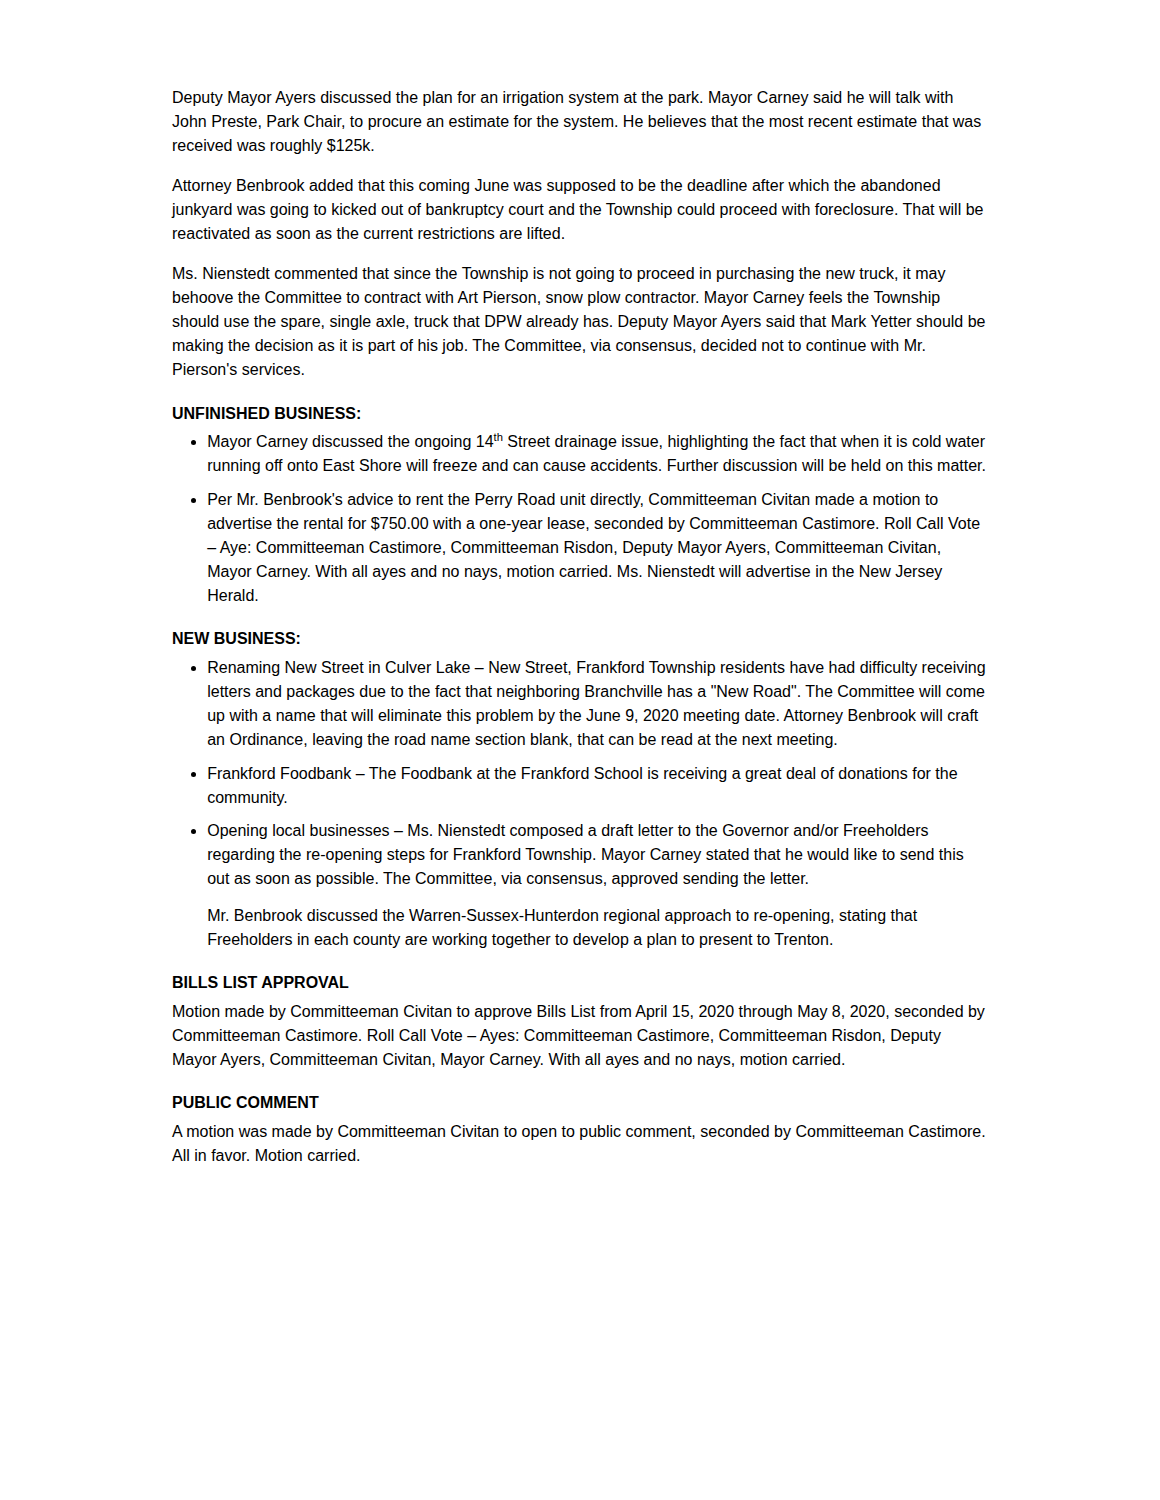Deputy Mayor Ayers discussed the plan for an irrigation system at the park. Mayor Carney said he will talk with John Preste, Park Chair, to procure an estimate for the system. He believes that the most recent estimate that was received was roughly $125k.
Attorney Benbrook added that this coming June was supposed to be the deadline after which the abandoned junkyard was going to kicked out of bankruptcy court and the Township could proceed with foreclosure. That will be reactivated as soon as the current restrictions are lifted.
Ms. Nienstedt commented that since the Township is not going to proceed in purchasing the new truck, it may behoove the Committee to contract with Art Pierson, snow plow contractor. Mayor Carney feels the Township should use the spare, single axle, truck that DPW already has. Deputy Mayor Ayers said that Mark Yetter should be making the decision as it is part of his job. The Committee, via consensus, decided not to continue with Mr. Pierson's services.
Unfinished Business:
Mayor Carney discussed the ongoing 14th Street drainage issue, highlighting the fact that when it is cold water running off onto East Shore will freeze and can cause accidents. Further discussion will be held on this matter.
Per Mr. Benbrook's advice to rent the Perry Road unit directly, Committeeman Civitan made a motion to advertise the rental for $750.00 with a one-year lease, seconded by Committeeman Castimore. Roll Call Vote – Aye: Committeeman Castimore, Committeeman Risdon, Deputy Mayor Ayers, Committeeman Civitan, Mayor Carney. With all ayes and no nays, motion carried. Ms. Nienstedt will advertise in the New Jersey Herald.
New Business:
Renaming New Street in Culver Lake – New Street, Frankford Township residents have had difficulty receiving letters and packages due to the fact that neighboring Branchville has a "New Road". The Committee will come up with a name that will eliminate this problem by the June 9, 2020 meeting date. Attorney Benbrook will craft an Ordinance, leaving the road name section blank, that can be read at the next meeting.
Frankford Foodbank – The Foodbank at the Frankford School is receiving a great deal of donations for the community.
Opening local businesses – Ms. Nienstedt composed a draft letter to the Governor and/or Freeholders regarding the re-opening steps for Frankford Township. Mayor Carney stated that he would like to send this out as soon as possible. The Committee, via consensus, approved sending the letter.
Mr. Benbrook discussed the Warren-Sussex-Hunterdon regional approach to re-opening, stating that Freeholders in each county are working together to develop a plan to present to Trenton.
Bills List Approval
Motion made by Committeeman Civitan to approve Bills List from April 15, 2020 through May 8, 2020, seconded by Committeeman Castimore. Roll Call Vote – Ayes: Committeeman Castimore, Committeeman Risdon, Deputy Mayor Ayers, Committeeman Civitan, Mayor Carney. With all ayes and no nays, motion carried.
Public Comment
A motion was made by Committeeman Civitan to open to public comment, seconded by Committeeman Castimore. All in favor. Motion carried.